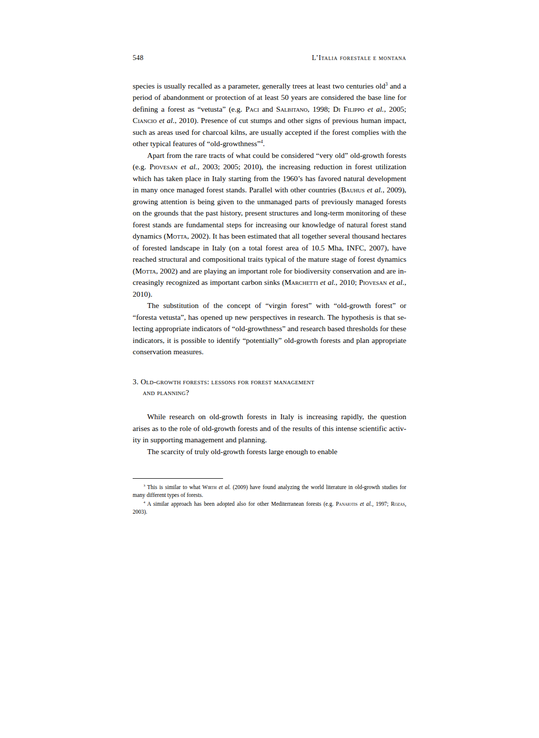548 L’Italia forestale e montana
species is usually recalled as a parameter, generally trees at least two centuries old3 and a period of abandonment or protection of at least 50 years are considered the base line for defining a forest as “vetusta” (e.g. Paci and Salbitano, 1998; Di Filippo et al., 2005; Ciancio et al., 2010). Presence of cut stumps and other signs of previous human impact, such as areas used for charcoal kilns, are usually accepted if the forest complies with the other typical features of “old-growthness”4.
Apart from the rare tracts of what could be considered “very old” old-growth forests (e.g. Piovesan et al., 2003; 2005; 2010), the increasing reduction in forest utilization which has taken place in Italy starting from the 1960’s has favored natural development in many once managed forest stands. Parallel with other countries (Bauhus et al., 2009), growing attention is being given to the unmanaged parts of previously managed forests on the grounds that the past history, present structures and long-term monitoring of these forest stands are fundamental steps for increasing our knowledge of natural forest stand dynamics (Motta, 2002). It has been estimated that all together several thousand hectares of forested landscape in Italy (on a total forest area of 10.5 Mha, INFC, 2007), have reached structural and compositional traits typical of the mature stage of forest dynamics (Motta, 2002) and are playing an important role for biodiversity conservation and are increasingly recognized as important carbon sinks (Marchetti et al., 2010; Piovesan et al., 2010).
The substitution of the concept of “virgin forest” with “old-growth forest” or “foresta vetusta”, has opened up new perspectives in research. The hypothesis is that selecting appropriate indicators of “old-growthness” and research based thresholds for these indicators, it is possible to identify “potentially” old-growth forests and plan appropriate conservation measures.
3. Old-growth forests: lessons for forest managementand planning?
While research on old-growth forests in Italy is increasing rapidly, the question arises as to the role of old-growth forests and of the results of this intense scientific activity in supporting management and planning.
The scarcity of truly old-growth forests large enough to enable
3 This is similar to what Wirth et al. (2009) have found analyzing the world literature in old-growth studies for many different types of forests.
4 A similar approach has been adopted also for other Mediterranean forests (e.g. Panaiotis et al., 1997; Rozas, 2003).